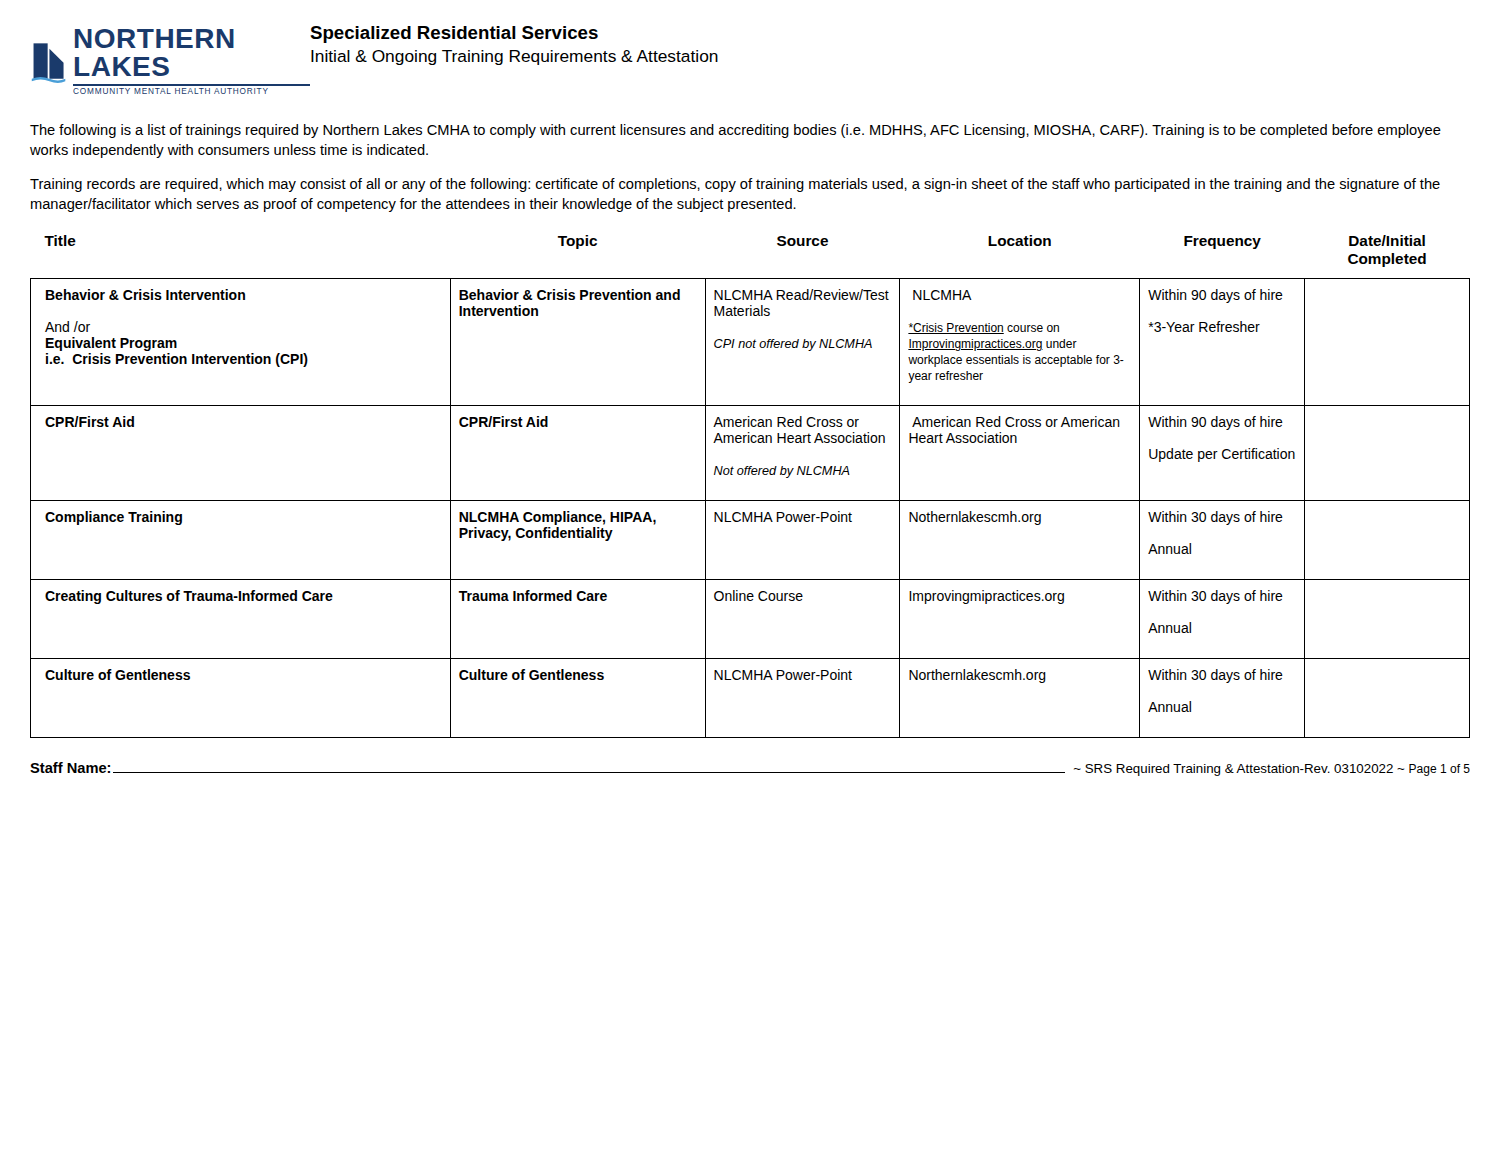NORTHERN LAKES
COMMUNITY MENTAL HEALTH AUTHORITY
Specialized Residential Services
Initial & Ongoing Training Requirements & Attestation
The following is a list of trainings required by Northern Lakes CMHA to comply with current licensures and accrediting bodies (i.e. MDHHS, AFC Licensing, MIOSHA, CARF). Training is to be completed before employee works independently with consumers unless time is indicated.
Training records are required, which may consist of all or any of the following: certificate of completions, copy of training materials used, a sign-in sheet of the staff who participated in the training and the signature of the manager/facilitator which serves as proof of competency for the attendees in their knowledge of the subject presented.
| Title | Topic | Source | Location | Frequency | Date/Initial Completed |
| --- | --- | --- | --- | --- | --- |
| Behavior & Crisis Intervention And /or Equivalent Program i.e. Crisis Prevention Intervention (CPI) | Behavior & Crisis Prevention and Intervention | NLCMHA Read/Review/Test Materials CPI not offered by NLCMHA | NLCMHA *Crisis Prevention course on Improvingmipractices.org under workplace essentials is acceptable for 3-year refresher | Within 90 days of hire *3-Year Refresher | |
| CPR/First Aid | CPR/First Aid | American Red Cross or American Heart Association Not offered by NLCMHA | American Red Cross or American Heart Association | Within 90 days of hire Update per Certification | |
| Compliance Training | NLCMHA Compliance, HIPAA, Privacy, Confidentiality | NLCMHA Power-Point | Nothernlakescmh.org | Within 30 days of hire Annual | |
| Creating Cultures of Trauma-Informed Care | Trauma Informed Care | Online Course | Improvingmipractices.org | Within 30 days of hire Annual | |
| Culture of Gentleness | Culture of Gentleness | NLCMHA Power-Point | Northernlakescmh.org | Within 30 days of hire Annual | |
Staff Name: ~ SRS Required Training & Attestation-Rev. 03102022 ~ Page 1 of 5